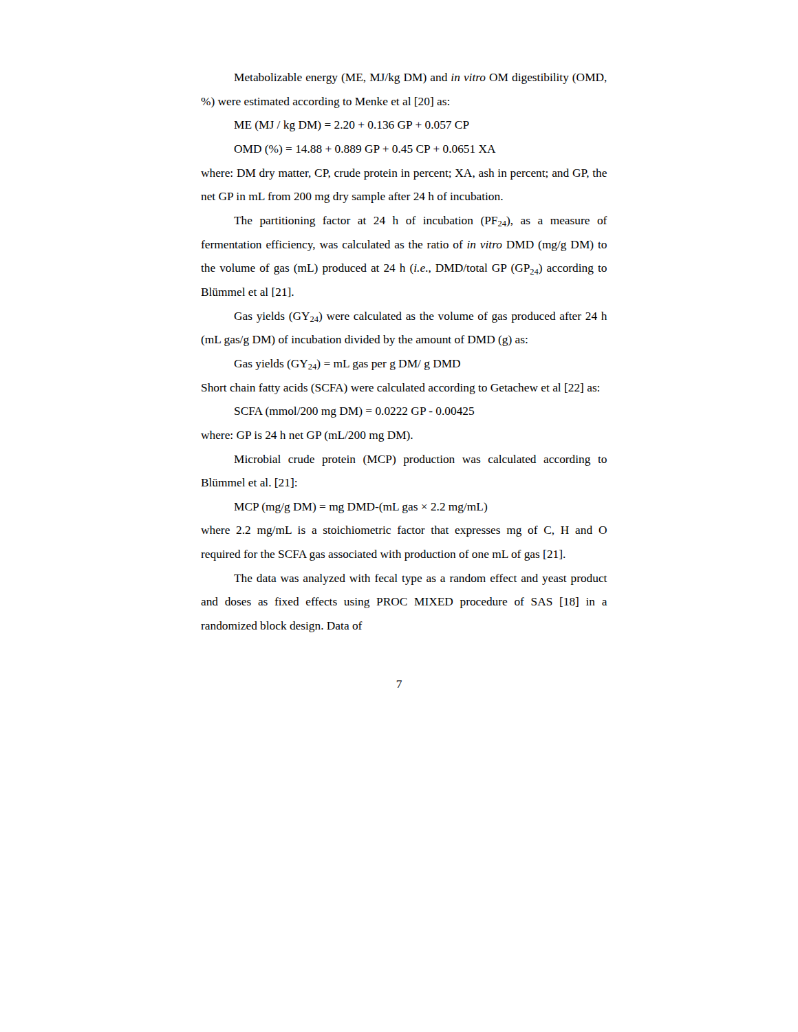Metabolizable energy (ME, MJ/kg DM) and in vitro OM digestibility (OMD, %) were estimated according to Menke et al [20] as:
ME (MJ / kg DM) = 2.20 + 0.136 GP + 0.057 CP
OMD (%) = 14.88 + 0.889 GP + 0.45 CP + 0.0651 XA
where: DM dry matter, CP, crude protein in percent; XA, ash in percent; and GP, the net GP in mL from 200 mg dry sample after 24 h of incubation.
The partitioning factor at 24 h of incubation (PF24), as a measure of fermentation efficiency, was calculated as the ratio of in vitro DMD (mg/g DM) to the volume of gas (mL) produced at 24 h (i.e., DMD/total GP (GP24) according to Blümmel et al [21].
Gas yields (GY24) were calculated as the volume of gas produced after 24 h (mL gas/g DM) of incubation divided by the amount of DMD (g) as:
Gas yields (GY24) = mL gas per g DM/ g DMD
Short chain fatty acids (SCFA) were calculated according to Getachew et al [22] as:
SCFA (mmol/200 mg DM) = 0.0222 GP - 0.00425
where: GP is 24 h net GP (mL/200 mg DM).
Microbial crude protein (MCP) production was calculated according to Blümmel et al. [21]:
MCP (mg/g DM) = mg DMD-(mL gas × 2.2 mg/mL)
where 2.2 mg/mL is a stoichiometric factor that expresses mg of C, H and O required for the SCFA gas associated with production of one mL of gas [21].
The data was analyzed with fecal type as a random effect and yeast product and doses as fixed effects using PROC MIXED procedure of SAS [18] in a randomized block design. Data of
7